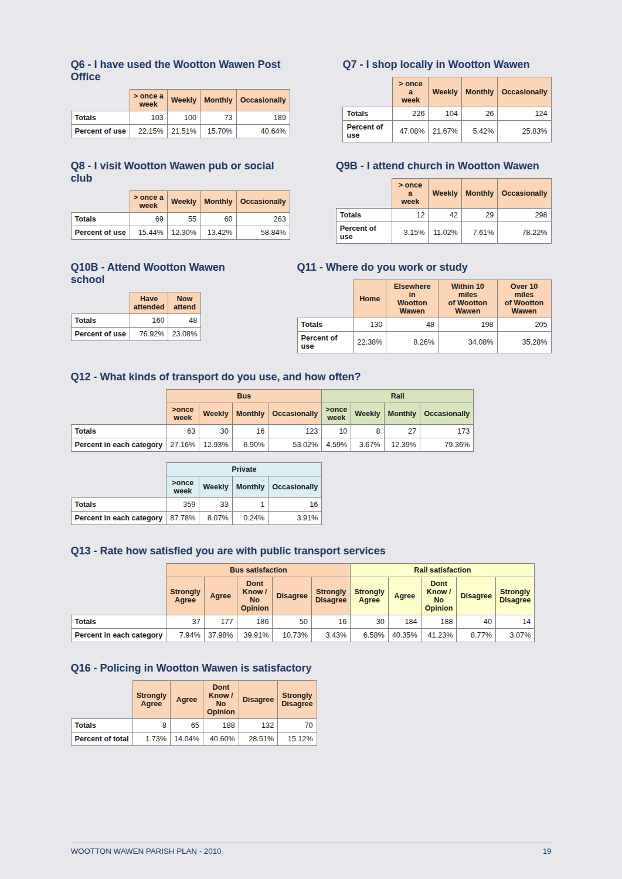Q6 - I have used the Wootton Wawen Post Office
| | > once a week | Weekly | Monthly | Occasionally |
| --- | --- | --- | --- | --- |
| Totals | 103 | 100 | 73 | 189 |
| Percent of use | 22.15% | 21.51% | 15.70% | 40.64% |
Q7 - I shop locally in Wootton Wawen
| | > once a week | Weekly | Monthly | Occasionally |
| --- | --- | --- | --- | --- |
| Totals | 226 | 104 | 26 | 124 |
| Percent of use | 47.08% | 21.67% | 5.42% | 25.83% |
Q8 - I visit Wootton Wawen pub or social club
| | > once a week | Weekly | Monthly | Occasionally |
| --- | --- | --- | --- | --- |
| Totals | 69 | 55 | 60 | 263 |
| Percent of use | 15.44% | 12.30% | 13.42% | 58.84% |
Q9B - I attend church in Wootton Wawen
| | > once a week | Weekly | Monthly | Occasionally |
| --- | --- | --- | --- | --- |
| Totals | 12 | 42 | 29 | 298 |
| Percent of use | 3.15% | 11.02% | 7.61% | 78.22% |
Q10B - Attend Wootton Wawen school
| | Have attended | Now attend |
| --- | --- | --- |
| Totals | 160 | 48 |
| Percent of use | 76.92% | 23.08% |
Q11 - Where do you work or study
| | Home | Elsewhere in Wootton Wawen | Within 10 miles of Wootton Wawen | Over 10 miles of Wootton Wawen |
| --- | --- | --- | --- | --- |
| Totals | 130 | 48 | 198 | 205 |
| Percent of use | 22.38% | 8.26% | 34.08% | 35.28% |
Q12 - What kinds of transport do you use, and how often?
| | Bus | Rail |
| --- | --- | --- |
| | >once week | Weekly | Monthly | Occasionally | >once week | Weekly | Monthly | Occasionally |
| Totals | 63 | 30 | 16 | 123 | 10 | 8 | 27 | 173 |
| Percent in each category | 27.16% | 12.93% | 6.90% | 53.02% | 4.59% | 3.67% | 12.39% | 79.36% |
| | Private |
| --- | --- |
| | >once week | Weekly | Monthly | Occasionally |
| Totals | 359 | 33 | 1 | 16 |
| Percent in each category | 87.78% | 8.07% | 0.24% | 3.91% |
Q13 - Rate how satisfied you are with public transport services
| | Bus satisfaction | Rail satisfaction |
| --- | --- | --- |
| | Strongly Agree | Agree | Dont Know / No Opinion | Disagree | Strongly Disagree | Strongly Agree | Agree | Dont Know / No Opinion | Disagree | Strongly Disagree |
| Totals | 37 | 177 | 186 | 50 | 16 | 30 | 184 | 188 | 40 | 14 |
| Percent in each category | 7.94% | 37.98% | 39.91% | 10.73% | 3.43% | 6.58% | 40.35% | 41.23% | 8.77% | 3.07% |
Q16 - Policing in Wootton Wawen is satisfactory
| | Strongly Agree | Agree | Dont Know / No Opinion | Disagree | Strongly Disagree |
| --- | --- | --- | --- | --- | --- |
| Totals | 8 | 65 | 188 | 132 | 70 |
| Percent of total | 1.73% | 14.04% | 40.60% | 28.51% | 15.12% |
WOOTTON WAWEN PARISH PLAN - 2010 19